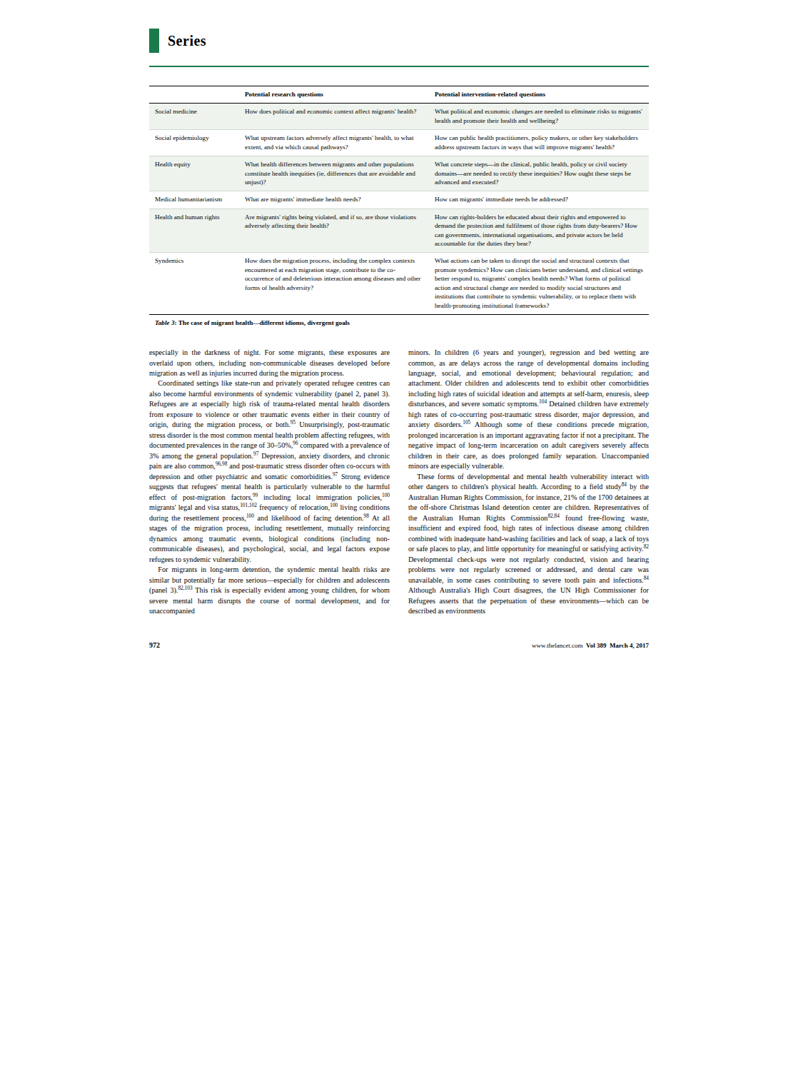Series
| | Potential research questions | Potential intervention-related questions |
| --- | --- | --- |
| Social medicine | How does political and economic context affect migrants' health? | What political and economic changes are needed to eliminate risks to migrants' health and promote their health and wellbeing? |
| Social epidemiology | What upstream factors adversely affect migrants' health, to what extent, and via which causal pathways? | How can public health practitioners, policy makers, or other key stakeholders address upstream factors in ways that will improve migrants' health? |
| Health equity | What health differences between migrants and other populations constitute health inequities (ie, differences that are avoidable and unjust)? | What concrete steps—in the clinical, public health, policy or civil society domains—are needed to rectify these inequities? How ought these steps be advanced and executed? |
| Medical humanitarianism | What are migrants' immediate health needs? | How can migrants' immediate needs be addressed? |
| Health and human rights | Are migrants' rights being violated, and if so, are those violations adversely affecting their health? | How can rights-holders be educated about their rights and empowered to demand the protection and fulfilment of those rights from duty-bearers? How can governments, international organisations, and private actors be held accountable for the duties they bear? |
| Syndemics | How does the migration process, including the complex contexts encountered at each migration stage, contribute to the co-occurrence of and deleterious interaction among diseases and other forms of health adversity? | What actions can be taken to disrupt the social and structural contexts that promote syndemics? How can clinicians better understand, and clinical settings better respond to, migrants' complex health needs? What forms of political action and structural change are needed to modify social structures and institutions that contribute to syndemic vulnerability, or to replace them with health-promoting institutional frameworks? |
Table 3: The case of migrant health—different idioms, divergent goals
especially in the darkness of night. For some migrants, these exposures are overlaid upon others, including non-communicable diseases developed before migration as well as injuries incurred during the migration process.
Coordinated settings like state-run and privately operated refugee centres can also become harmful environments of syndemic vulnerability (panel 2, panel 3). Refugees are at especially high risk of trauma-related mental health disorders from exposure to violence or other traumatic events either in their country of origin, during the migration process, or both.95 Unsurprisingly, post-traumatic stress disorder is the most common mental health problem affecting refugees, with documented prevalences in the range of 30–50%,96 compared with a prevalence of 3% among the general population.97 Depression, anxiety disorders, and chronic pain are also common,96,98 and post-traumatic stress disorder often co-occurs with depression and other psychiatric and somatic comorbidities.97 Strong evidence suggests that refugees' mental health is particularly vulnerable to the harmful effect of post-migration factors,99 including local immigration policies,100 migrants' legal and visa status,101,102 frequency of relocation,100 living conditions during the resettlement process,100 and likelihood of facing detention.98 At all stages of the migration process, including resettlement, mutually reinforcing dynamics among traumatic events, biological conditions (including non-communicable diseases), and psychological, social, and legal factors expose refugees to syndemic vulnerability.
For migrants in long-term detention, the syndemic mental health risks are similar but potentially far more serious—especially for children and adolescents (panel 3).82,103 This risk is especially evident among young children, for whom severe mental harm disrupts the course of normal development, and for unaccompanied
minors. In children (6 years and younger), regression and bed wetting are common, as are delays across the range of developmental domains including language, social, and emotional development; behavioural regulation; and attachment. Older children and adolescents tend to exhibit other comorbidities including high rates of suicidal ideation and attempts at self-harm, enuresis, sleep disturbances, and severe somatic symptoms.104 Detained children have extremely high rates of co-occurring post-traumatic stress disorder, major depression, and anxiety disorders.105 Although some of these conditions precede migration, prolonged incarceration is an important aggravating factor if not a precipitant. The negative impact of long-term incarceration on adult caregivers severely affects children in their care, as does prolonged family separation. Unaccompanied minors are especially vulnerable.
These forms of developmental and mental health vulnerability interact with other dangers to children's physical health. According to a field study84 by the Australian Human Rights Commission, for instance, 21% of the 1700 detainees at the off-shore Christmas Island detention center are children. Representatives of the Australian Human Rights Commission82,84 found free-flowing waste, insufficient and expired food, high rates of infectious disease among children combined with inadequate hand-washing facilities and lack of soap, a lack of toys or safe places to play, and little opportunity for meaningful or satisfying activity.82 Developmental check-ups were not regularly conducted, vision and hearing problems were not regularly screened or addressed, and dental care was unavailable, in some cases contributing to severe tooth pain and infections.84 Although Australia's High Court disagrees, the UN High Commissioner for Refugees asserts that the perpetuation of these environments—which can be described as environments
972
www.thelancet.com Vol 389 March 4, 2017